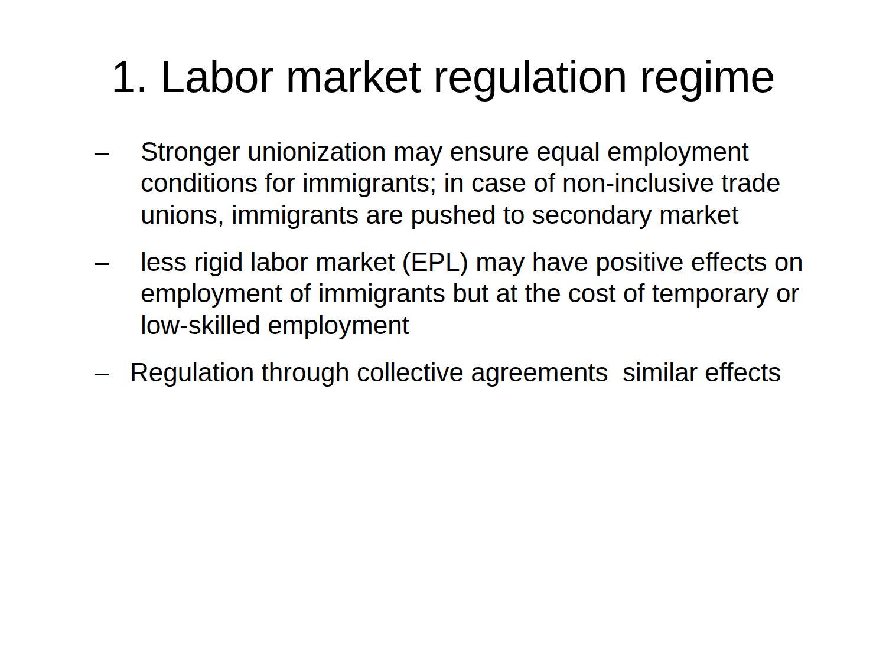1. Labor market regulation regime
Stronger unionization may ensure equal employment conditions for immigrants; in case of non-inclusive trade unions, immigrants are pushed to secondary market
less rigid labor market (EPL) may have positive effects on employment of immigrants but at the cost of temporary or low-skilled employment
Regulation through collective agreements similar effects